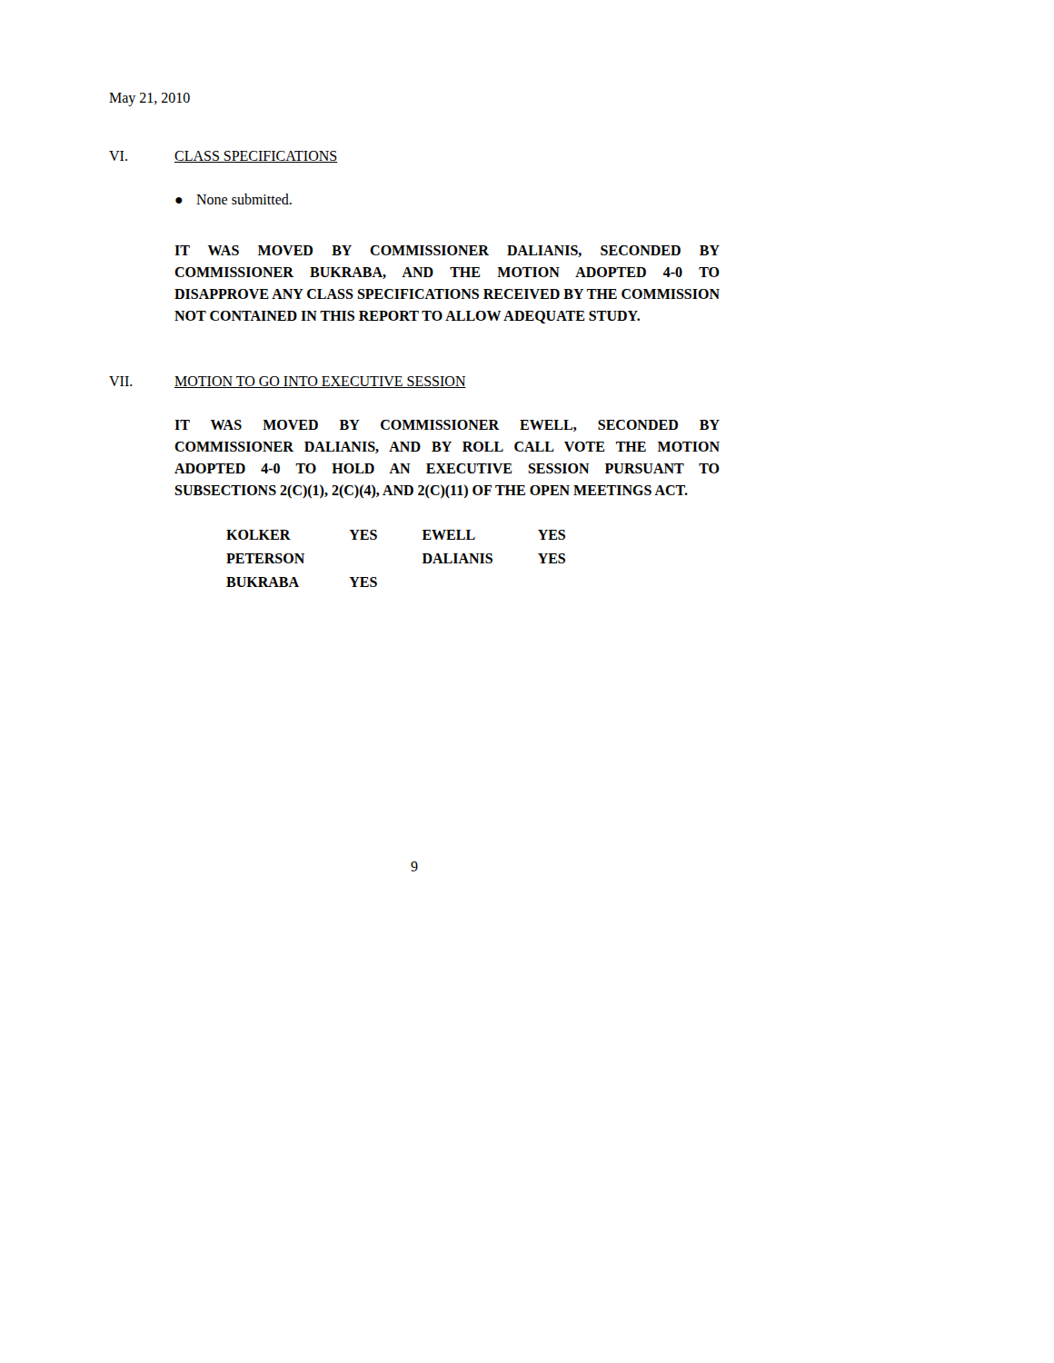May 21, 2010
VI. CLASS SPECIFICATIONS
● None submitted.
It was moved by Commissioner Dalianis, seconded by Commissioner Bukraba, and the motion adopted 4-0 to disapprove any class specifications received by the Commission not contained in this report to allow adequate study.
VII. MOTION TO GO INTO EXECUTIVE SESSION
It was moved by Commissioner Ewell, seconded by Commissioner Dalianis, and by roll call vote the motion adopted 4-0 to hold an executive session pursuant to subsections 2(c)(1), 2(c)(4), and 2(c)(11) of the Open Meetings Act.
| KOLKER | YES | EWELL | YES |
| PETERSON | | DALIANIS | YES |
| BUKRABA | YES | | |
9